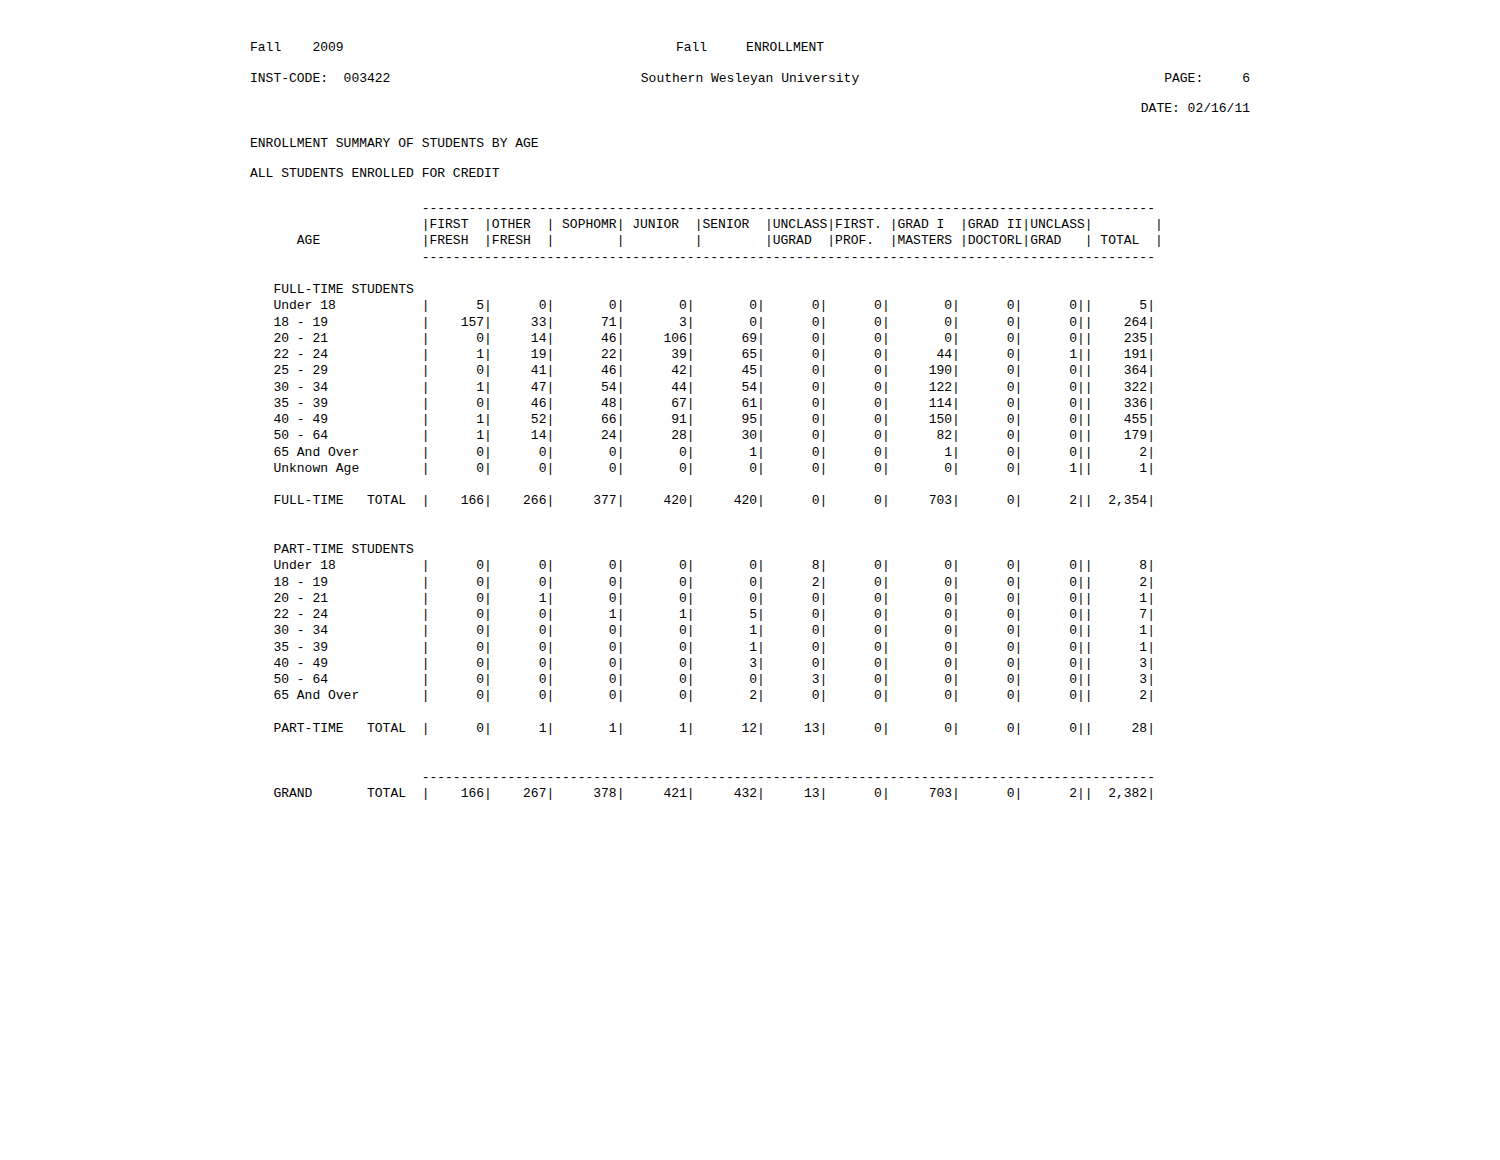Fall 2009
INST-CODE: 003422
Fall ENROLLMENT
Southern Wesleyan University
PAGE: 6
DATE: 02/16/11
ENROLLMENT SUMMARY OF STUDENTS BY AGE
ALL STUDENTS ENROLLED FOR CREDIT
                      ----------------------------------------------------------------------------------------------
                      |FIRST  |OTHER  | SOPHOMR| JUNIOR  |SENIOR  |UNCLASS|FIRST. |GRAD I  |GRAD II|UNCLASS|        |
      AGE             |FRESH  |FRESH  |        |         |        |UGRAD  |PROF.  |MASTERS |DOCTORL|GRAD   | TOTAL  |
                      ----------------------------------------------------------------------------------------------

   FULL-TIME STUDENTS
   Under 18           |      5|      0|       0|       0|       0|      0|      0|       0|      0|      0||      5|
   18 - 19            |    157|     33|      71|       3|       0|      0|      0|       0|      0|      0||    264|
   20 - 21            |      0|     14|      46|     106|      69|      0|      0|       0|      0|      0||    235|
   22 - 24            |      1|     19|      22|      39|      65|      0|      0|      44|      0|      1||    191|
   25 - 29            |      0|     41|      46|      42|      45|      0|      0|     190|      0|      0||    364|
   30 - 34            |      1|     47|      54|      44|      54|      0|      0|     122|      0|      0||    322|
   35 - 39            |      0|     46|      48|      67|      61|      0|      0|     114|      0|      0||    336|
   40 - 49            |      1|     52|      66|      91|      95|      0|      0|     150|      0|      0||    455|
   50 - 64            |      1|     14|      24|      28|      30|      0|      0|      82|      0|      0||    179|
   65 And Over        |      0|      0|       0|       0|       1|      0|      0|       1|      0|      0||      2|
   Unknown Age        |      0|      0|       0|       0|       0|      0|      0|       0|      0|      1||      1|

   FULL-TIME   TOTAL  |    166|    266|     377|     420|     420|      0|      0|     703|      0|      2||  2,354|


   PART-TIME STUDENTS
   Under 18           |      0|      0|       0|       0|       0|      8|      0|       0|      0|      0||      8|
   18 - 19            |      0|      0|       0|       0|       0|      2|      0|       0|      0|      0||      2|
   20 - 21            |      0|      1|       0|       0|       0|      0|      0|       0|      0|      0||      1|
   22 - 24            |      0|      0|       1|       1|       5|      0|      0|       0|      0|      0||      7|
   30 - 34            |      0|      0|       0|       0|       1|      0|      0|       0|      0|      0||      1|
   35 - 39            |      0|      0|       0|       0|       1|      0|      0|       0|      0|      0||      1|
   40 - 49            |      0|      0|       0|       0|       3|      0|      0|       0|      0|      0||      3|
   50 - 64            |      0|      0|       0|       0|       0|      3|      0|       0|      0|      0||      3|
   65 And Over        |      0|      0|       0|       0|       2|      0|      0|       0|      0|      0||      2|

   PART-TIME   TOTAL  |      0|      1|       1|       1|      12|     13|      0|       0|      0|      0||     28|


                      ----------------------------------------------------------------------------------------------
   GRAND       TOTAL  |    166|    267|     378|     421|     432|     13|      0|     703|      0|      2||  2,382|